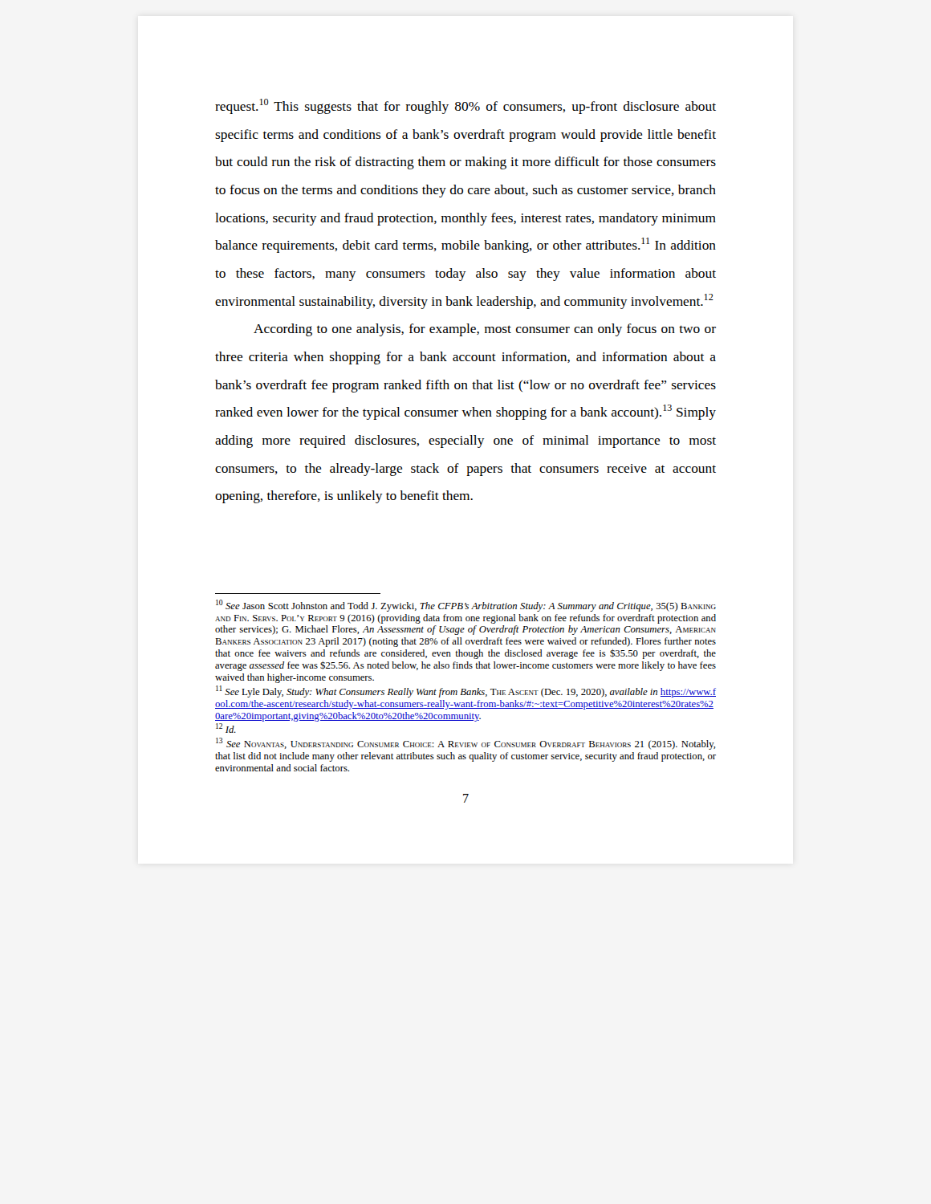request.10 This suggests that for roughly 80% of consumers, up-front disclosure about specific terms and conditions of a bank’s overdraft program would provide little benefit but could run the risk of distracting them or making it more difficult for those consumers to focus on the terms and conditions they do care about, such as customer service, branch locations, security and fraud protection, monthly fees, interest rates, mandatory minimum balance requirements, debit card terms, mobile banking, or other attributes.11 In addition to these factors, many consumers today also say they value information about environmental sustainability, diversity in bank leadership, and community involvement.12
According to one analysis, for example, most consumer can only focus on two or three criteria when shopping for a bank account information, and information about a bank’s overdraft fee program ranked fifth on that list (“low or no overdraft fee” services ranked even lower for the typical consumer when shopping for a bank account).13 Simply adding more required disclosures, especially one of minimal importance to most consumers, to the already-large stack of papers that consumers receive at account opening, therefore, is unlikely to benefit them.
10 See Jason Scott Johnston and Todd J. Zywicki, The CFPB’s Arbitration Study: A Summary and Critique, 35(5) Banking and Fin. Servs. Pol’y Report 9 (2016) (providing data from one regional bank on fee refunds for overdraft protection and other services); G. Michael Flores, An Assessment of Usage of Overdraft Protection by American Consumers, American Bankers Association 23 April 2017) (noting that 28% of all overdraft fees were waived or refunded). Flores further notes that once fee waivers and refunds are considered, even though the disclosed average fee is $35.50 per overdraft, the average assessed fee was $25.56. As noted below, he also finds that lower-income customers were more likely to have fees waived than higher-income consumers.
11 See Lyle Daly, Study: What Consumers Really Want from Banks, The Ascent (Dec. 19, 2020), available in https://www.fool.com/the-ascent/research/study-what-consumers-really-want-from-banks/#:~:text=Competitive%20interest%20rates%20are%20important,giving%20back%20to%20the%20community.
12 Id.
13 See Novantas, Understanding Consumer Choice: A Review of Consumer Overdraft Behaviors 21 (2015). Notably, that list did not include many other relevant attributes such as quality of customer service, security and fraud protection, or environmental and social factors.
7